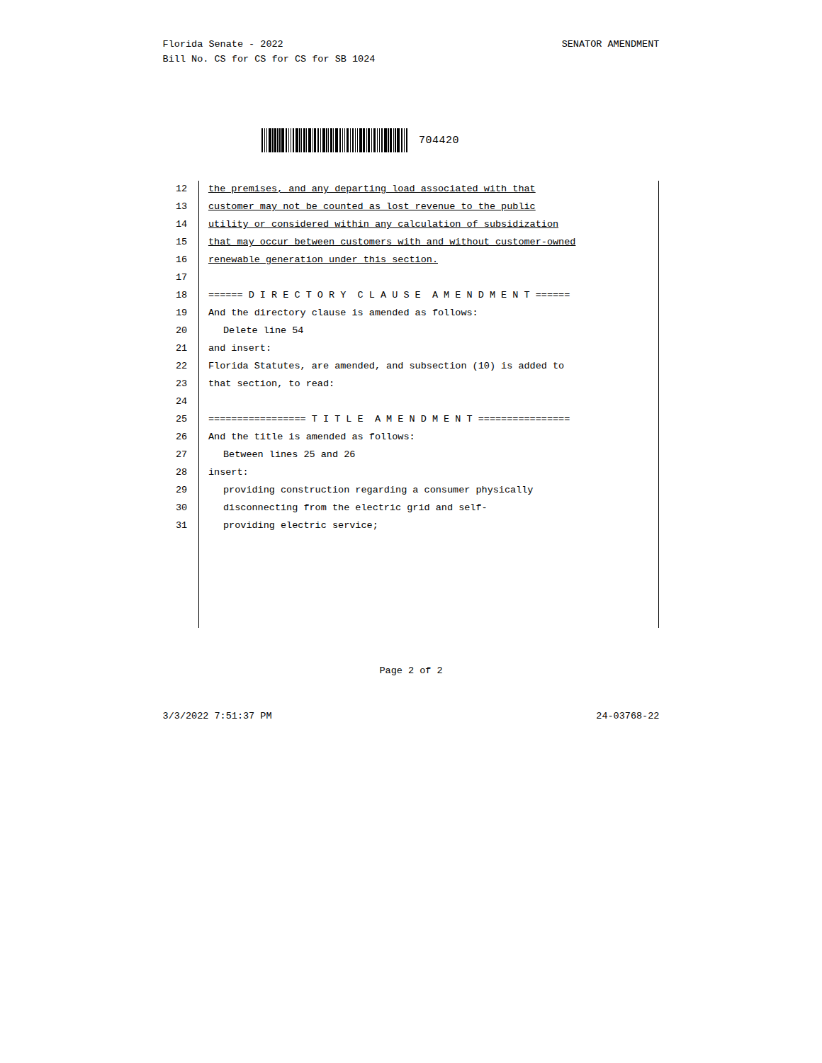Florida Senate - 2022
SENATOR AMENDMENT
Bill No. CS for CS for CS for SB 1024
704420
12
13
14
15
16
17
18
19
20
21
22
23
24
25
26
27
28
29
30
31
the premises, and any departing load associated with that
customer may not be counted as lost revenue to the public
utility or considered within any calculation of subsidization
that may occur between customers with and without customer-owned
renewable generation under this section.
====== D I R E C T O R Y C L A U S E A M E N D M E N T ======
And the directory clause is amended as follows:
Delete line 54
and insert:
Florida Statutes, are amended, and subsection (10) is added to
that section, to read:
================= T I T L E A M E N D M E N T ================
And the title is amended as follows:
Between lines 25 and 26
insert:
providing construction regarding a consumer physically
disconnecting from the electric grid and self-
providing electric service;
Page 2 of 2
3/3/2022 7:51:37 PM
24-03768-22